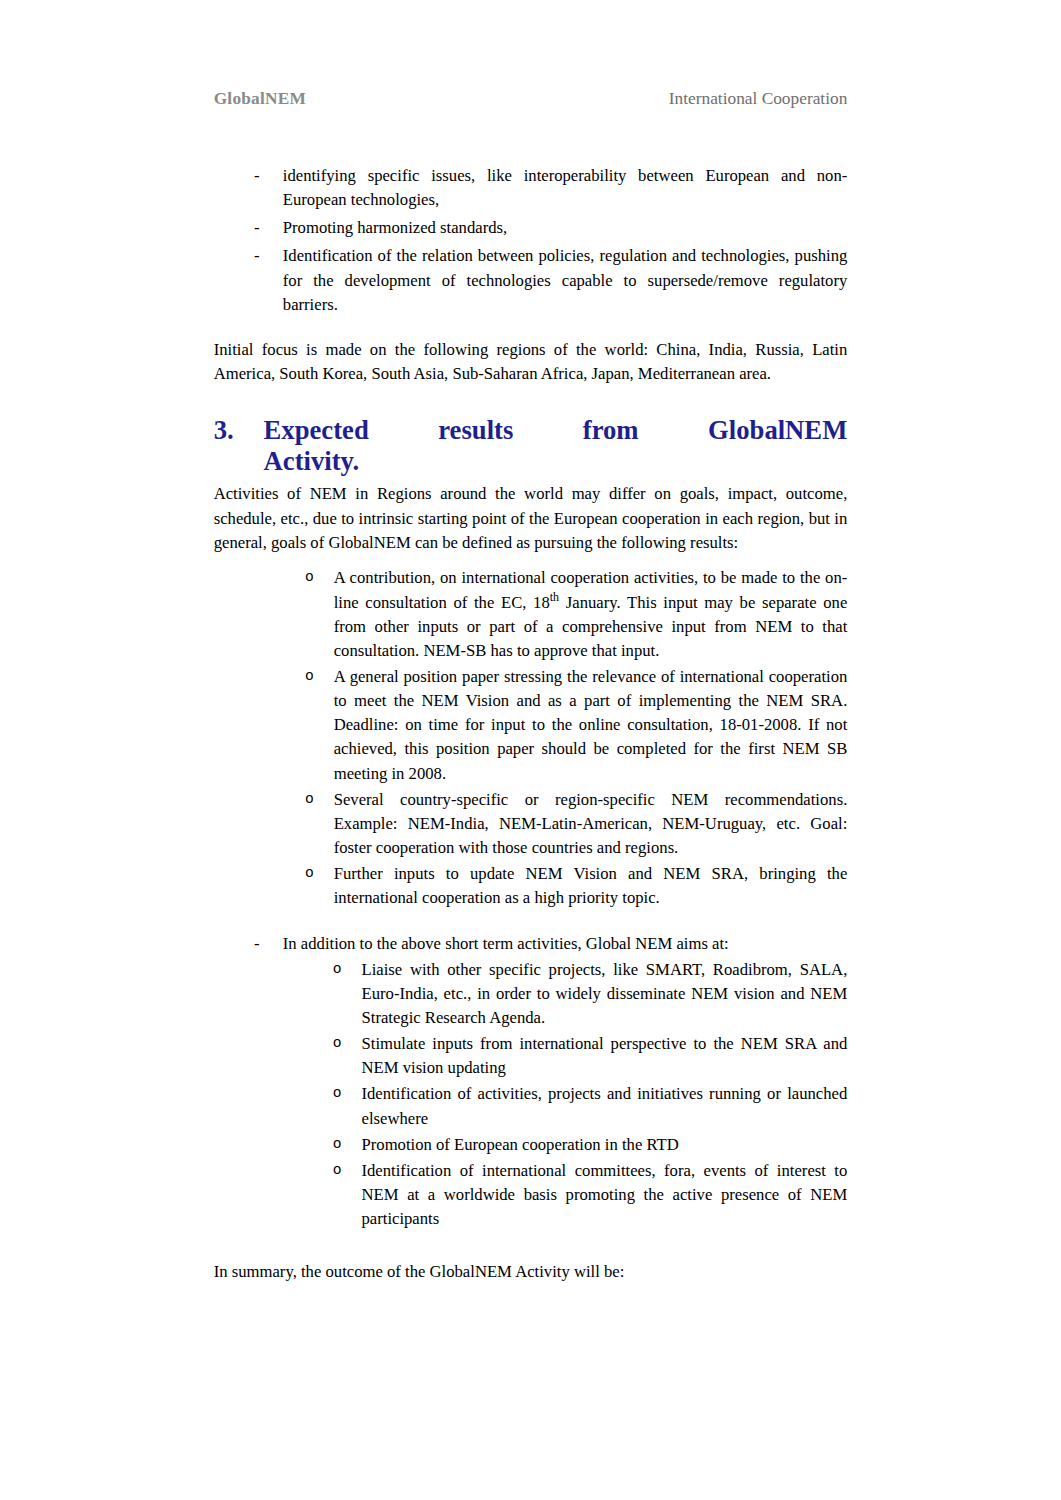GlobalNEM
International Cooperation
identifying specific issues, like interoperability between European and non-European technologies,
Promoting harmonized standards,
Identification of the relation between policies, regulation and technologies, pushing for the development of technologies capable to supersede/remove regulatory barriers.
Initial focus is made on the following regions of the world: China, India, Russia, Latin America, South Korea, South Asia, Sub-Saharan Africa, Japan, Mediterranean area.
3. Expected results from GlobalNEM Activity.
Activities of NEM in Regions around the world may differ on goals, impact, outcome, schedule, etc., due to intrinsic starting point of the European cooperation in each region, but in general, goals of GlobalNEM can be defined as pursuing the following results:
A contribution, on international cooperation activities, to be made to the on-line consultation of the EC, 18th January. This input may be separate one from other inputs or part of a comprehensive input from NEM to that consultation. NEM-SB has to approve that input.
A general position paper stressing the relevance of international cooperation to meet the NEM Vision and as a part of implementing the NEM SRA. Deadline: on time for input to the online consultation, 18-01-2008. If not achieved, this position paper should be completed for the first NEM SB meeting in 2008.
Several country-specific or region-specific NEM recommendations. Example: NEM-India, NEM-Latin-American, NEM-Uruguay, etc. Goal: foster cooperation with those countries and regions.
Further inputs to update NEM Vision and NEM SRA, bringing the international cooperation as a high priority topic.
In addition to the above short term activities, Global NEM aims at:
Liaise with other specific projects, like SMART, Roadibrom, SALA, Euro-India, etc., in order to widely disseminate NEM vision and NEM Strategic Research Agenda.
Stimulate inputs from international perspective to the NEM SRA and NEM vision updating
Identification of activities, projects and initiatives running or launched elsewhere
Promotion of European cooperation in the RTD
Identification of international committees, fora, events of interest to NEM at a worldwide basis promoting the active presence of NEM participants
In summary, the outcome of the GlobalNEM Activity will be: